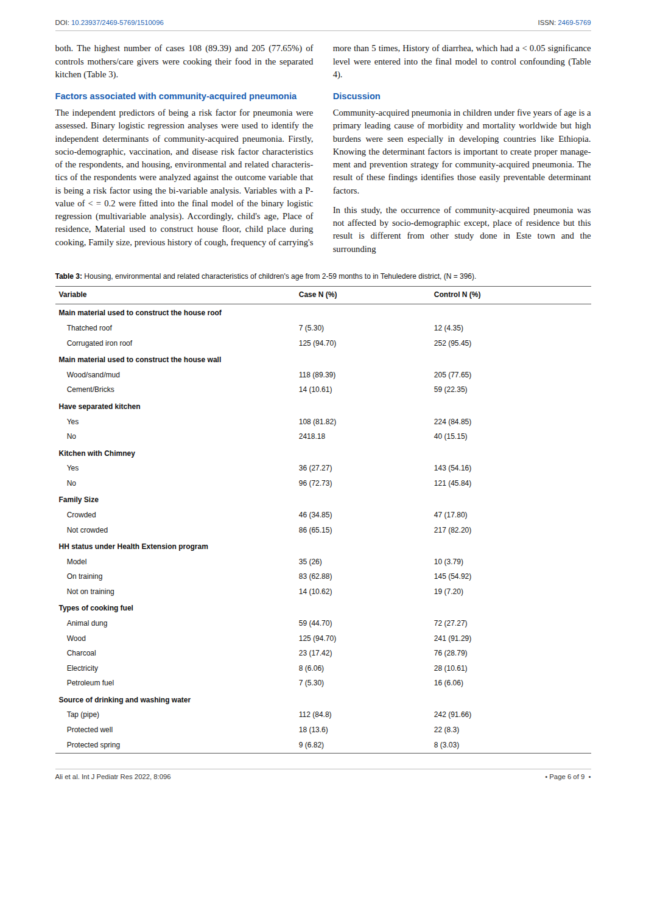DOI: 10.23937/2469-5769/1510096
ISSN: 2469-5769
both. The highest number of cases 108 (89.39) and 205 (77.65%) of controls mothers/care givers were cooking their food in the separated kitchen (Table 3).
Factors associated with community-acquired pneumonia
The independent predictors of being a risk factor for pneumonia were assessed. Binary logistic regression analyses were used to identify the independent determinants of community-acquired pneumonia. Firstly, socio-demographic, vaccination, and disease risk factor characteristics of the respondents, and housing, environmental and related characteristics of the respondents were analyzed against the outcome variable that is being a risk factor using the bi-variable analysis. Variables with a P-value of < = 0.2 were fitted into the final model of the binary logistic regression (multivariable analysis). Accordingly, child's age, Place of residence, Material used to construct house floor, child place during cooking, Family size, previous history of cough, frequency of carrying's more than 5 times, History of diarrhea, which had a < 0.05 significance level were entered into the final model to control confounding (Table 4).
Discussion
Community-acquired pneumonia in children under five years of age is a primary leading cause of morbidity and mortality worldwide but high burdens were seen especially in developing countries like Ethiopia. Knowing the determinant factors is important to create proper management and prevention strategy for community-acquired pneumonia. The result of these findings identifies those easily preventable determinant factors.
In this study, the occurrence of community-acquired pneumonia was not affected by socio-demographic except, place of residence but this result is different from other study done in Este town and the surrounding
Table 3: Housing, environmental and related characteristics of children's age from 2-59 months to in Tehuledere district, (N = 396).
| Variable | Case N (%) | Control N (%) |
| --- | --- | --- |
| Main material used to construct the house roof |
| Thatched roof | 7 (5.30) | 12 (4.35) |
| Corrugated iron roof | 125 (94.70) | 252 (95.45) |
| Main material used to construct the house wall |
| Wood/sand/mud | 118 (89.39) | 205 (77.65) |
| Cement/Bricks | 14 (10.61) | 59 (22.35) |
| Have separated kitchen |
| Yes | 108 (81.82) | 224 (84.85) |
| No | 2418.18 | 40 (15.15) |
| Kitchen with Chimney |
| Yes | 36 (27.27) | 143 (54.16) |
| No | 96 (72.73) | 121 (45.84) |
| Family Size |
| Crowded | 46 (34.85) | 47 (17.80) |
| Not crowded | 86 (65.15) | 217 (82.20) |
| HH status under Health Extension program |
| Model | 35 (26) | 10 (3.79) |
| On training | 83 (62.88) | 145 (54.92) |
| Not on training | 14 (10.62) | 19 (7.20) |
| Types of cooking fuel |
| Animal dung | 59 (44.70) | 72 (27.27) |
| Wood | 125 (94.70) | 241 (91.29) |
| Charcoal | 23 (17.42) | 76 (28.79) |
| Electricity | 8 (6.06) | 28 (10.61) |
| Petroleum fuel | 7 (5.30) | 16 (6.06) |
| Source of drinking and washing water |
| Tap (pipe) | 112 (84.8) | 242 (91.66) |
| Protected well | 18 (13.6) | 22 (8.3) |
| Protected spring | 9 (6.82) | 8 (3.03) |
Ali et al. Int J Pediatr Res 2022, 8:096
Page 6 of 9 •